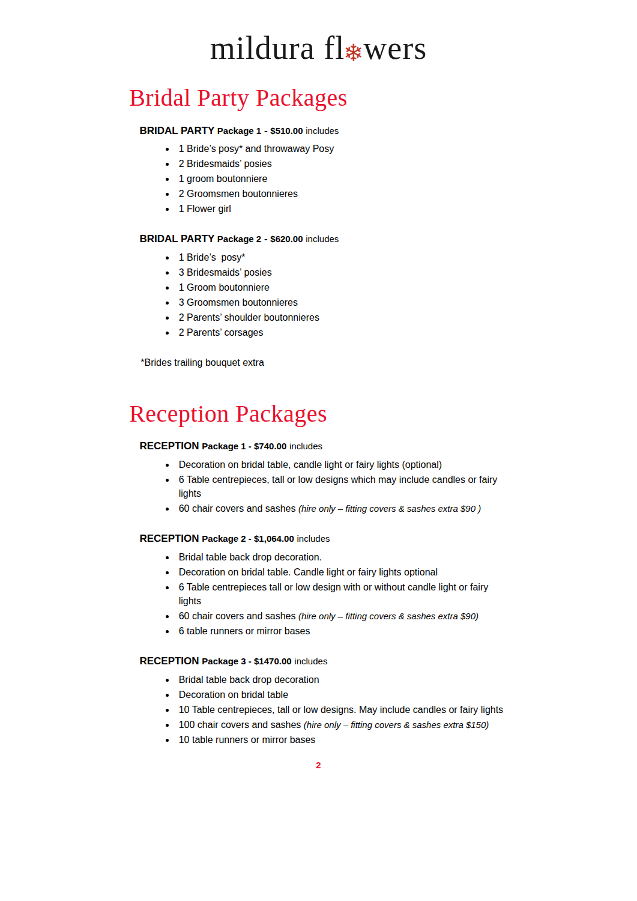mildura fl❄wers
Bridal Party Packages
BRIDAL PARTY Package 1 - $510.00 includes
1 Bride’s posy* and throwaway Posy
2 Bridesmaids’ posies
1 groom boutonniere
2 Groomsmen boutonnieres
1 Flower girl
BRIDAL PARTY Package 2 - $620.00 includes
1 Bride’s posy*
3 Bridesmaids’ posies
1 Groom boutonniere
3 Groomsmen boutonnieres
2 Parents’ shoulder boutonnieres
2 Parents’ corsages
*Brides trailing bouquet extra
Reception Packages
RECEPTION Package 1 - $740.00 includes
Decoration on bridal table, candle light or fairy lights (optional)
6 Table centrepieces, tall or low designs which may include candles or fairy lights
60 chair covers and sashes (hire only – fitting covers & sashes extra $90 )
RECEPTION Package 2 - $1,064.00 includes
Bridal table back drop decoration.
Decoration on bridal table. Candle light or fairy lights optional
6 Table centrepieces tall or low design with or without candle light or fairy lights
60 chair covers and sashes (hire only – fitting covers & sashes extra $90)
6 table runners or mirror bases
RECEPTION Package 3 - $1470.00 includes
Bridal table back drop decoration
Decoration on bridal table
10 Table centrepieces, tall or low designs. May include candles or fairy lights
100 chair covers and sashes (hire only – fitting covers & sashes extra $150)
10 table runners or mirror bases
2